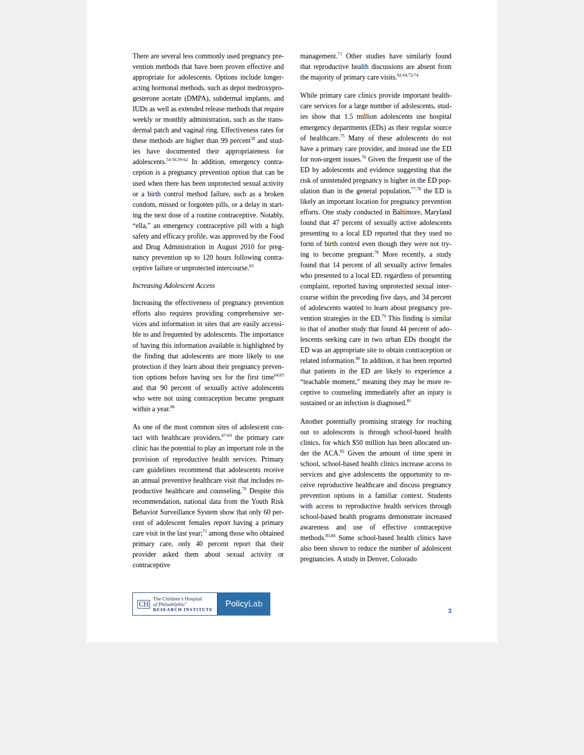There are several less commonly used pregnancy prevention methods that have been proven effective and appropriate for adolescents. Options include longer-acting hormonal methods, such as depot medroxyprogesterone acetate (DMPA), subdermal implants, and IUDs as well as extended release methods that require weekly or monthly administration, such as the transdermal patch and vaginal ring. Effectiveness rates for these methods are higher than 99 percent58 and studies have documented their appropriateness for adolescents.54-56,59-62 In addition, emergency contraception is a pregnancy prevention option that can be used when there has been unprotected sexual activity or a birth control method failure, such as a broken condom, missed or forgotten pills, or a delay in starting the next dose of a routine contraceptive. Notably, “ella,” an emergency contraceptive pill with a high safety and efficacy profile, was approved by the Food and Drug Administration in August 2010 for pregnancy prevention up to 120 hours following contraceptive failure or unprotected intercourse.63
Increasing Adolescent Access
Increasing the effectiveness of pregnancy prevention efforts also requires providing comprehensive services and information in sites that are easily accessible to and frequented by adolescents. The importance of having this information available is highlighted by the finding that adolescents are more likely to use protection if they learn about their pregnancy prevention options before having sex for the first time64,65 and that 90 percent of sexually active adolescents who were not using contraception became pregnant within a year.66
As one of the most common sites of adolescent contact with healthcare providers,67-69 the primary care clinic has the potential to play an important role in the provision of reproductive health services. Primary care guidelines recommend that adolescents receive an annual preventive healthcare visit that includes reproductive healthcare and counseling.70 Despite this recommendation, national data from the Youth Risk Behavior Surveillance System show that only 60 percent of adolescent females report having a primary care visit in the last year;71 among those who obtained primary care, only 40 percent report that their provider asked them about sexual activity or contraceptive
management.71 Other studies have similarly found that reproductive health discussions are absent from the majority of primary care visits.62-64,72-74
While primary care clinics provide important healthcare services for a large number of adolescents, studies show that 1.5 million adolescents use hospital emergency departments (EDs) as their regular source of healthcare.75 Many of these adolescents do not have a primary care provider, and instead use the ED for non-urgent issues.76 Given the frequent use of the ED by adolescents and evidence suggesting that the risk of unintended pregnancy is higher in the ED population than in the general population,77,78 the ED is likely an important location for pregnancy prevention efforts. One study conducted in Baltimore, Maryland found that 47 percent of sexually active adolescents presenting to a local ED reported that they used no form of birth control even though they were not trying to become pregnant.78 More recently, a study found that 14 percent of all sexually active females who presented to a local ED, regardless of presenting complaint, reported having unprotected sexual intercourse within the preceding five days, and 34 percent of adolescents wanted to learn about pregnancy prevention strategies in the ED.79 This finding is similar to that of another study that found 44 percent of adolescents seeking care in two urban EDs thought the ED was an appropriate site to obtain contraception or related information.80 In addition, it has been reported that patients in the ED are likely to experience a “teachable moment,” meaning they may be more receptive to counseling immediately after an injury is sustained or an infection is diagnosed.81
Another potentially promising strategy for reaching out to adolescents is through school-based health clinics, for which $50 million has been allocated under the ACA.82 Given the amount of time spent in school, school-based health clinics increase access to services and give adolescents the opportunity to receive reproductive healthcare and discuss pregnancy prevention options in a familiar context. Students with access to reproductive health services through school-based health programs demonstrate increased awareness and use of effective contraceptive methods.83,84 Some school-based health clinics have also been shown to reduce the number of adolescent pregnancies. A study in Denver, Colorado
CH
The Children’s Hospital
of Philadelphia®
RESEARCH INSTITUTE
PolicyLab
3